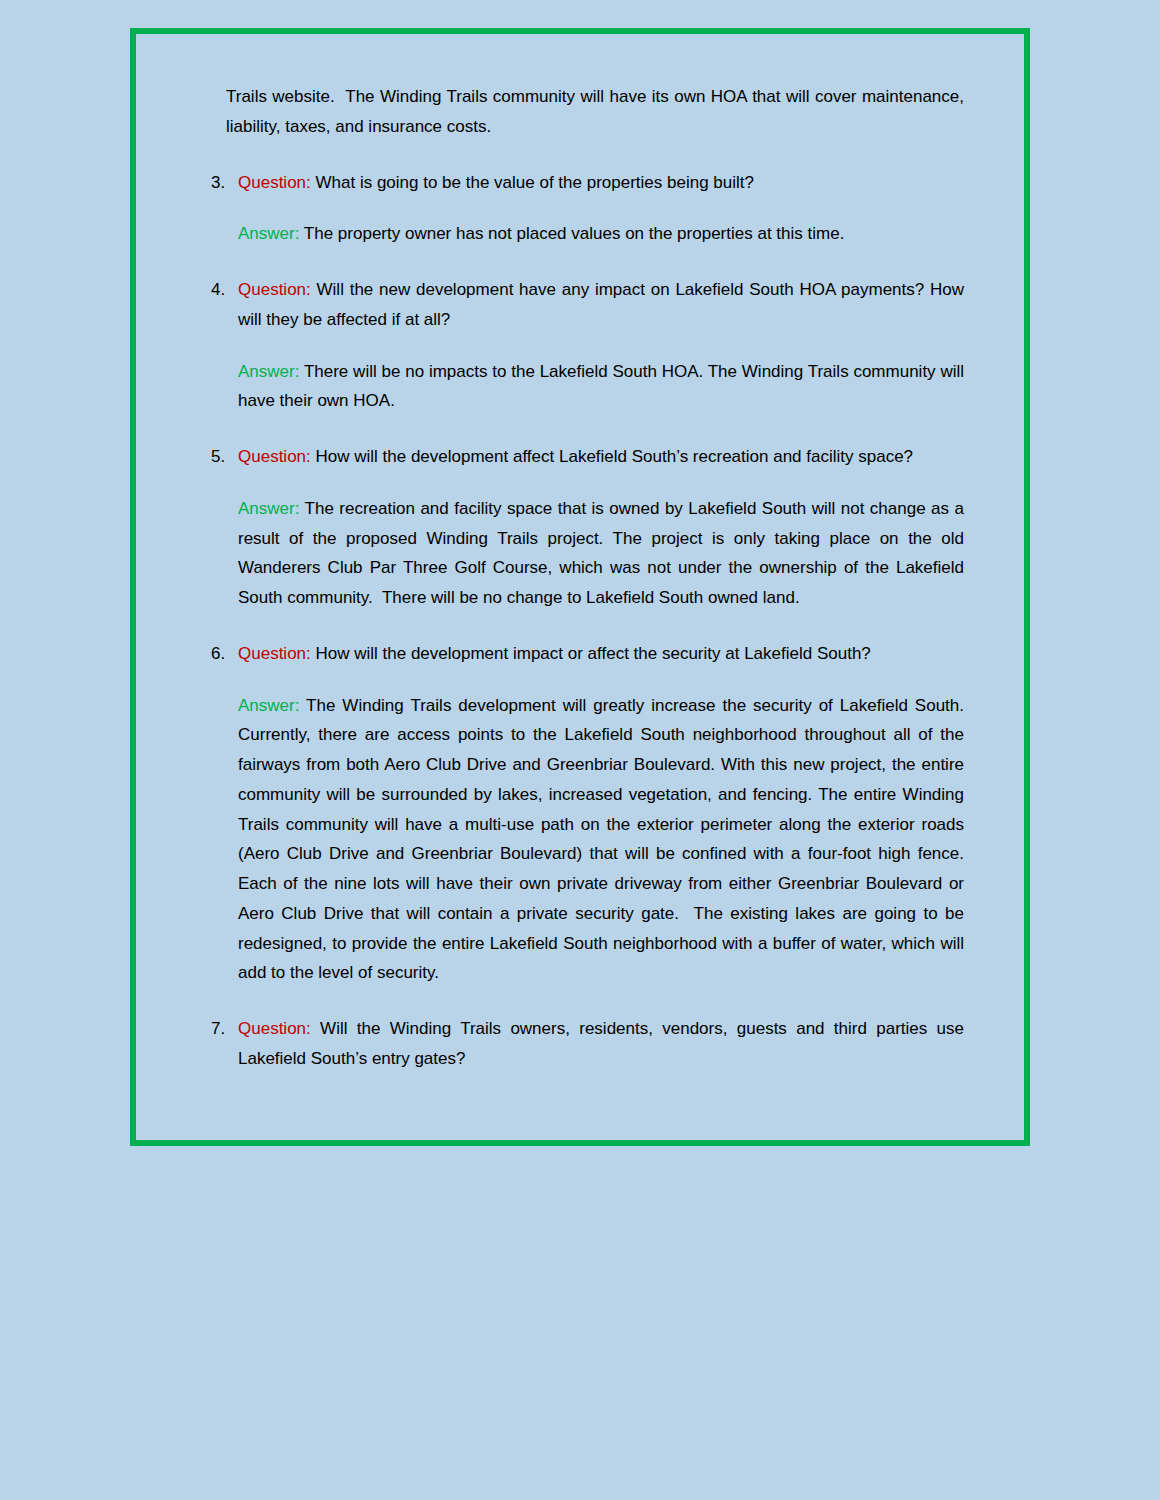Trails website. The Winding Trails community will have its own HOA that will cover maintenance, liability, taxes, and insurance costs.
Question: What is going to be the value of the properties being built?
Answer: The property owner has not placed values on the properties at this time.
Question: Will the new development have any impact on Lakefield South HOA payments? How will they be affected if at all?
Answer: There will be no impacts to the Lakefield South HOA. The Winding Trails community will have their own HOA.
Question: How will the development affect Lakefield South’s recreation and facility space?
Answer: The recreation and facility space that is owned by Lakefield South will not change as a result of the proposed Winding Trails project. The project is only taking place on the old Wanderers Club Par Three Golf Course, which was not under the ownership of the Lakefield South community. There will be no change to Lakefield South owned land.
Question: How will the development impact or affect the security at Lakefield South?
Answer: The Winding Trails development will greatly increase the security of Lakefield South. Currently, there are access points to the Lakefield South neighborhood throughout all of the fairways from both Aero Club Drive and Greenbriar Boulevard. With this new project, the entire community will be surrounded by lakes, increased vegetation, and fencing. The entire Winding Trails community will have a multi-use path on the exterior perimeter along the exterior roads (Aero Club Drive and Greenbriar Boulevard) that will be confined with a four-foot high fence. Each of the nine lots will have their own private driveway from either Greenbriar Boulevard or Aero Club Drive that will contain a private security gate. The existing lakes are going to be redesigned, to provide the entire Lakefield South neighborhood with a buffer of water, which will add to the level of security.
Question: Will the Winding Trails owners, residents, vendors, guests and third parties use Lakefield South’s entry gates?